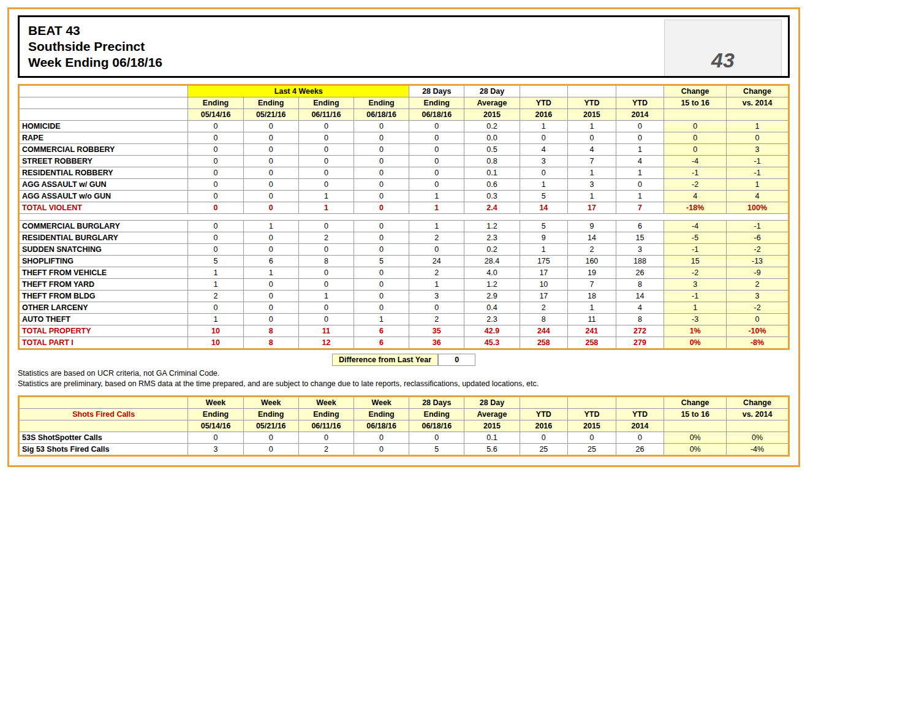BEAT 43
Southside Precinct
Week Ending 06/18/16
43
| | Last 4 Weeks | 28 Days | 28 Day | | | | Change | Change |
| --- | --- | --- | --- | --- | --- | --- | --- | --- |
| | Ending | Ending | Ending | Ending | Ending | Average | YTD | YTD | YTD | 15 to 16 | vs. 2014 |
| | 05/14/16 | 05/21/16 | 06/11/16 | 06/18/16 | 06/18/16 | 2015 | 2016 | 2015 | 2014 | | |
| HOMICIDE | 0 | 0 | 0 | 0 | 0 | 0.2 | 1 | 1 | 0 | 0 | 1 |
| RAPE | 0 | 0 | 0 | 0 | 0 | 0.0 | 0 | 0 | 0 | 0 | 0 |
| COMMERCIAL ROBBERY | 0 | 0 | 0 | 0 | 0 | 0.5 | 4 | 4 | 1 | 0 | 3 |
| STREET ROBBERY | 0 | 0 | 0 | 0 | 0 | 0.8 | 3 | 7 | 4 | -4 | -1 |
| RESIDENTIAL ROBBERY | 0 | 0 | 0 | 0 | 0 | 0.1 | 0 | 1 | 1 | -1 | -1 |
| AGG ASSAULT w/ GUN | 0 | 0 | 0 | 0 | 0 | 0.6 | 1 | 3 | 0 | -2 | 1 |
| AGG ASSAULT w/o GUN | 0 | 0 | 1 | 0 | 1 | 0.3 | 5 | 1 | 1 | 4 | 4 |
| TOTAL VIOLENT | 0 | 0 | 1 | 0 | 1 | 2.4 | 14 | 17 | 7 | -18% | 100% |
| COMMERCIAL BURGLARY | 0 | 1 | 0 | 0 | 1 | 1.2 | 5 | 9 | 6 | -4 | -1 |
| RESIDENTIAL BURGLARY | 0 | 0 | 2 | 0 | 2 | 2.3 | 9 | 14 | 15 | -5 | -6 |
| SUDDEN SNATCHING | 0 | 0 | 0 | 0 | 0 | 0.2 | 1 | 2 | 3 | -1 | -2 |
| SHOPLIFTING | 5 | 6 | 8 | 5 | 24 | 28.4 | 175 | 160 | 188 | 15 | -13 |
| THEFT FROM VEHICLE | 1 | 1 | 0 | 0 | 2 | 4.0 | 17 | 19 | 26 | -2 | -9 |
| THEFT FROM YARD | 1 | 0 | 0 | 0 | 1 | 1.2 | 10 | 7 | 8 | 3 | 2 |
| THEFT FROM BLDG | 2 | 0 | 1 | 0 | 3 | 2.9 | 17 | 18 | 14 | -1 | 3 |
| OTHER LARCENY | 0 | 0 | 0 | 0 | 0 | 0.4 | 2 | 1 | 4 | 1 | -2 |
| AUTO THEFT | 1 | 0 | 0 | 1 | 2 | 2.3 | 8 | 11 | 8 | -3 | 0 |
| TOTAL PROPERTY | 10 | 8 | 11 | 6 | 35 | 42.9 | 244 | 241 | 272 | 1% | -10% |
| TOTAL PART I | 10 | 8 | 12 | 6 | 36 | 45.3 | 258 | 258 | 279 | 0% | -8% |
Difference from Last Year 0
Statistics are based on UCR criteria, not GA Criminal Code.
Statistics are preliminary, based on RMS data at the time prepared, and are subject to change due to late reports, reclassifications, updated locations, etc.
| | Week | Week | Week | Week | 28 Days | 28 Day | | | | Change | Change |
| --- | --- | --- | --- | --- | --- | --- | --- | --- | --- | --- | --- |
| Shots Fired Calls | Ending | Ending | Ending | Ending | Ending | Average | YTD | YTD | YTD | 15 to 16 | vs. 2014 |
| | 05/14/16 | 05/21/16 | 06/11/16 | 06/18/16 | 06/18/16 | 2015 | 2016 | 2015 | 2014 | | |
| 53S ShotSpotter Calls | 0 | 0 | 0 | 0 | 0 | 0.1 | 0 | 0 | 0 | 0% | 0% |
| Sig 53 Shots Fired Calls | 3 | 0 | 2 | 0 | 5 | 5.6 | 25 | 25 | 26 | 0% | -4% |